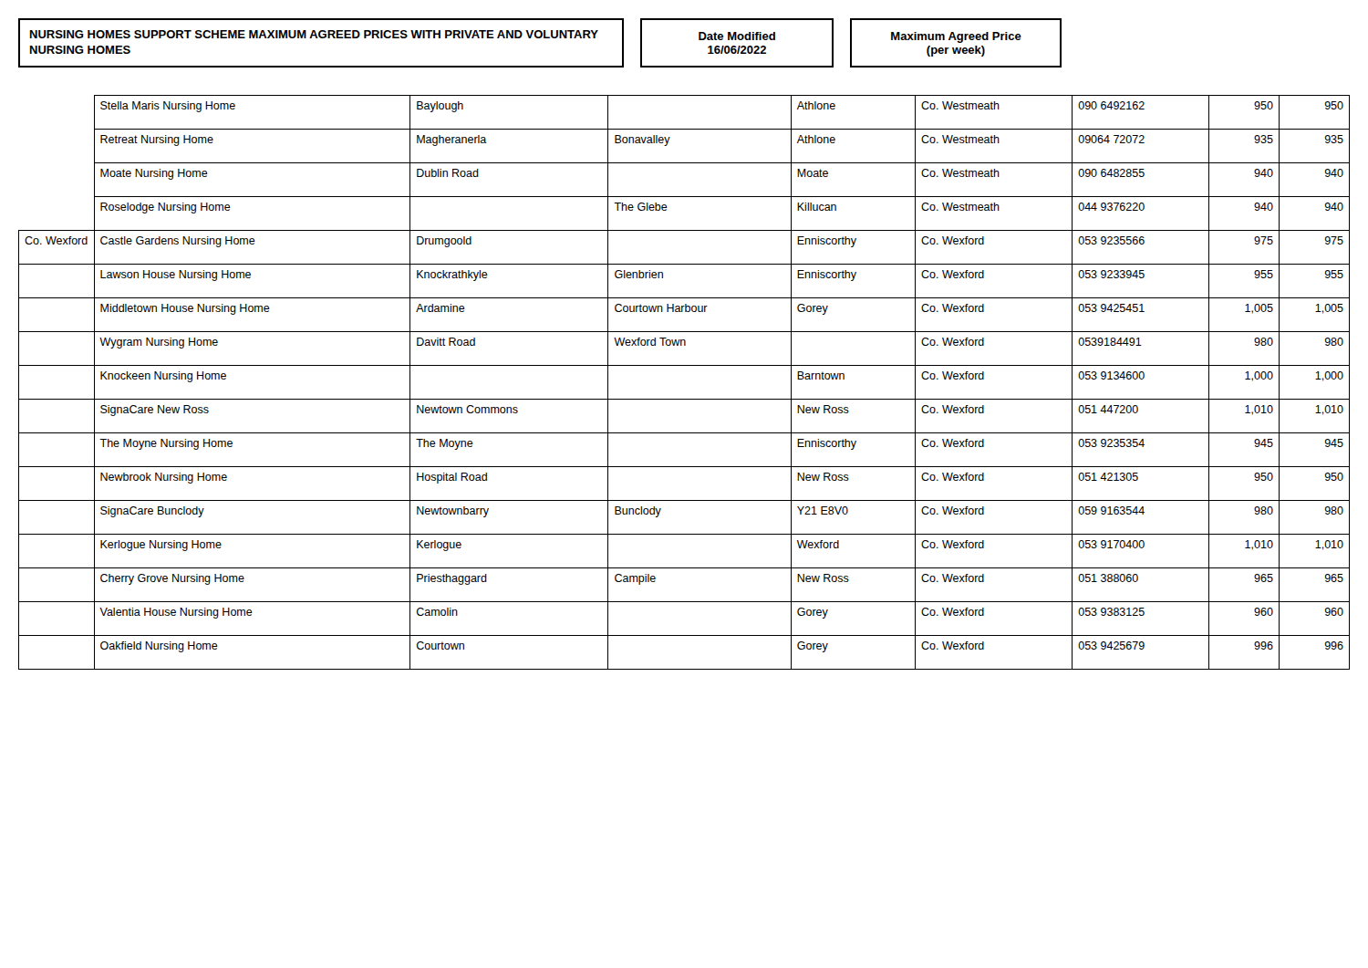NURSING HOMES SUPPORT SCHEME MAXIMUM AGREED PRICES WITH PRIVATE AND VOLUNTARY NURSING HOMES
Date Modified 16/06/2022
Maximum Agreed Price(per week)
| | Stella Maris Nursing Home | Baylough | | Athlone | Co. Westmeath | 090 6492162 | 950 | 950 |
| | Retreat Nursing Home | Magheranerla | Bonavalley | Athlone | Co. Westmeath | 09064 72072 | 935 | 935 |
| | Moate Nursing Home | Dublin Road | | Moate | Co. Westmeath | 090 6482855 | 940 | 940 |
| | Roselodge Nursing Home | | The Glebe | Killucan | Co. Westmeath | 044 9376220 | 940 | 940 |
| Co. Wexford | Castle Gardens Nursing Home | Drumgoold | | Enniscorthy | Co. Wexford | 053 9235566 | 975 | 975 |
| | Lawson House Nursing Home | Knockrathkyle | Glenbrien | Enniscorthy | Co. Wexford | 053 9233945 | 955 | 955 |
| | Middletown House Nursing Home | Ardamine | Courtown Harbour | Gorey | Co. Wexford | 053 9425451 | 1,005 | 1,005 |
| | Wygram Nursing Home | Davitt Road | Wexford Town | | Co. Wexford | 0539184491 | 980 | 980 |
| | Knockeen Nursing Home | | | Barntown | Co. Wexford | 053 9134600 | 1,000 | 1,000 |
| | SignaCare New Ross | Newtown Commons | | New Ross | Co. Wexford | 051 447200 | 1,010 | 1,010 |
| | The Moyne Nursing Home | The Moyne | | Enniscorthy | Co. Wexford | 053 9235354 | 945 | 945 |
| | Newbrook Nursing Home | Hospital Road | | New Ross | Co. Wexford | 051 421305 | 950 | 950 |
| | SignaCare Bunclody | Newtownbarry | Bunclody | Y21 E8V0 | Co. Wexford | 059 9163544 | 980 | 980 |
| | Kerlogue Nursing Home | Kerlogue | | Wexford | Co. Wexford | 053 9170400 | 1,010 | 1,010 |
| | Cherry Grove Nursing Home | Priesthaggard | Campile | New Ross | Co. Wexford | 051 388060 | 965 | 965 |
| | Valentia House Nursing Home | Camolin | | Gorey | Co. Wexford | 053 9383125 | 960 | 960 |
| | Oakfield Nursing Home | Courtown | | Gorey | Co. Wexford | 053 9425679 | 996 | 996 |